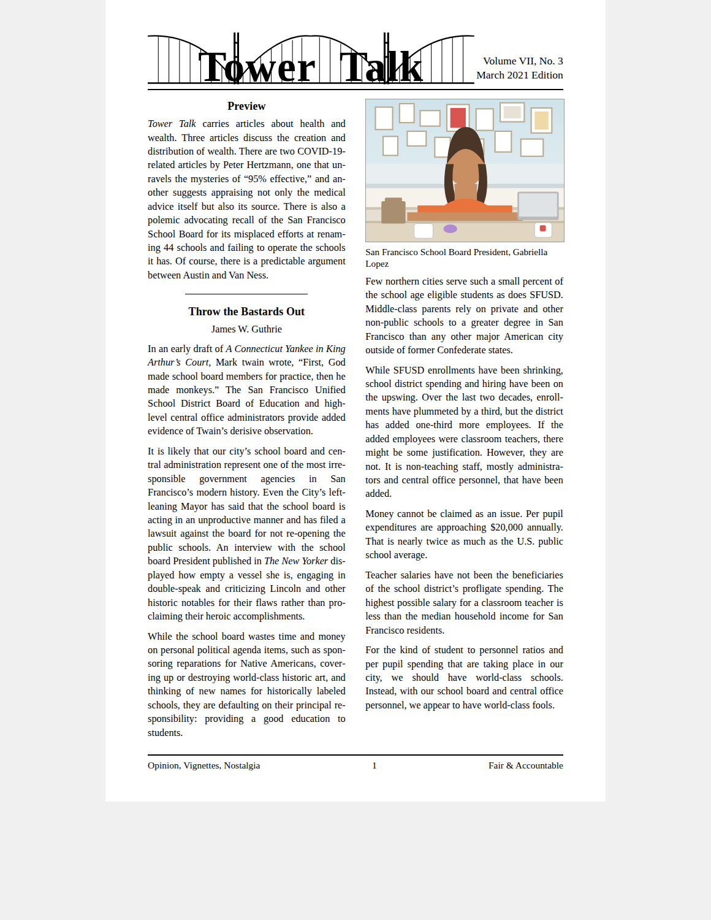Tower Talk
Volume VII, No. 3
March 2021 Edition
Preview
Tower Talk carries articles about health and wealth. Three articles discuss the creation and distribution of wealth. There are two COVID-19-related articles by Peter Hertzmann, one that unravels the mysteries of “95% effective,” and another suggests appraising not only the medical advice itself but also its source. There is also a polemic advocating recall of the San Francisco School Board for its misplaced efforts at renaming 44 schools and failing to operate the schools it has. Of course, there is a predictable argument between Austin and Van Ness.
Throw the Bastards Out
James W. Guthrie
In an early draft of A Connecticut Yankee in King Arthur’s Court, Mark twain wrote, “First, God made school board members for practice, then he made monkeys.” The San Francisco Unified School District Board of Education and high-level central office administrators provide added evidence of Twain’s derisive observation.
It is likely that our city’s school board and central administration represent one of the most irresponsible government agencies in San Francisco’s modern history. Even the City’s left-leaning Mayor has said that the school board is acting in an unproductive manner and has filed a lawsuit against the board for not re-opening the public schools. An interview with the school board President published in The New Yorker displayed how empty a vessel she is, engaging in double-speak and criticizing Lincoln and other historic notables for their flaws rather than proclaiming their heroic accomplishments.
While the school board wastes time and money on personal political agenda items, such as sponsoring reparations for Native Americans, covering up or destroying world-class historic art, and thinking of new names for historically labeled schools, they are defaulting on their principal responsibility: providing a good education to students.
San Francisco School Board President, Gabriella Lopez
Few northern cities serve such a small percent of the school age eligible students as does SFUSD. Middle-class parents rely on private and other non-public schools to a greater degree in San Francisco than any other major American city outside of former Confederate states.
While SFUSD enrollments have been shrinking, school district spending and hiring have been on the upswing. Over the last two decades, enrollments have plummeted by a third, but the district has added one-third more employees. If the added employees were classroom teachers, there might be some justification. However, they are not. It is non-teaching staff, mostly administrators and central office personnel, that have been added.
Money cannot be claimed as an issue. Per pupil expenditures are approaching $20,000 annually. That is nearly twice as much as the U.S. public school average.
Teacher salaries have not been the beneficiaries of the school district’s profligate spending. The highest possible salary for a classroom teacher is less than the median household income for San Francisco residents.
For the kind of student to personnel ratios and per pupil spending that are taking place in our city, we should have world-class schools. Instead, with our school board and central office personnel, we appear to have world-class fools.
Opinion, Vignettes, Nostalgia
1
Fair & Accountable